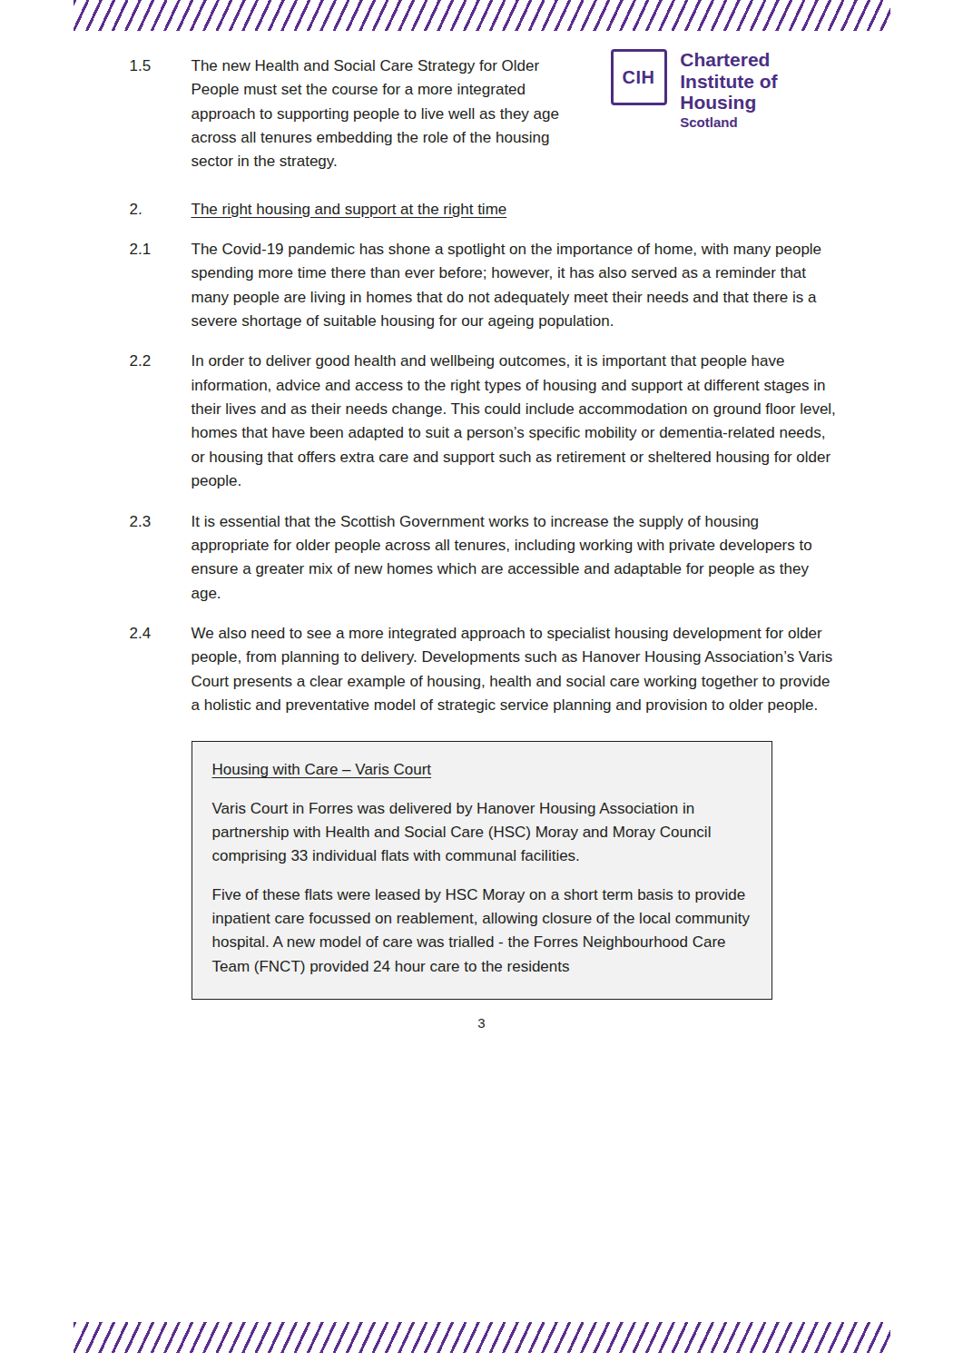Chartered Institute of Housing Scotland
1.5
The new Health and Social Care Strategy for Older People must set the course for a more integrated approach to supporting people to live well as they age across all tenures embedding the role of the housing sector in the strategy.
2. The right housing and support at the right time
2.1
The Covid-19 pandemic has shone a spotlight on the importance of home, with many people spending more time there than ever before; however, it has also served as a reminder that many people are living in homes that do not adequately meet their needs and that there is a severe shortage of suitable housing for our ageing population.
2.2
In order to deliver good health and wellbeing outcomes, it is important that people have information, advice and access to the right types of housing and support at different stages in their lives and as their needs change. This could include accommodation on ground floor level, homes that have been adapted to suit a person’s specific mobility or dementia-related needs, or housing that offers extra care and support such as retirement or sheltered housing for older people.
2.3
It is essential that the Scottish Government works to increase the supply of housing appropriate for older people across all tenures, including working with private developers to ensure a greater mix of new homes which are accessible and adaptable for people as they age.
2.4
We also need to see a more integrated approach to specialist housing development for older people, from planning to delivery. Developments such as Hanover Housing Association’s Varis Court presents a clear example of housing, health and social care working together to provide a holistic and preventative model of strategic service planning and provision to older people.
Housing with Care – Varis Court
Varis Court in Forres was delivered by Hanover Housing Association in partnership with Health and Social Care (HSC) Moray and Moray Council comprising 33 individual flats with communal facilities.
Five of these flats were leased by HSC Moray on a short term basis to provide inpatient care focussed on reablement, allowing closure of the local community hospital. A new model of care was trialled - the Forres Neighbourhood Care Team (FNCT) provided 24 hour care to the residents
3